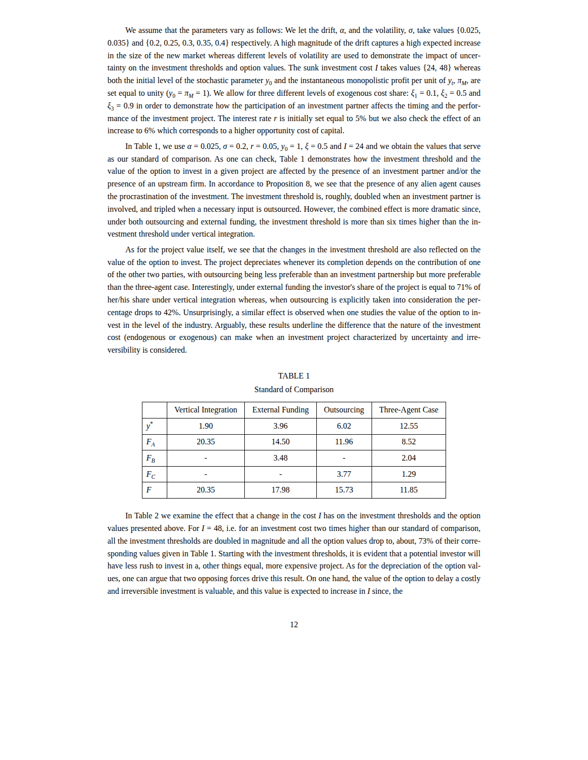We assume that the parameters vary as follows: We let the drift, α, and the volatility, σ, take values {0.025, 0.035} and {0.2, 0.25, 0.3, 0.35, 0.4} respectively. A high magnitude of the drift captures a high expected increase in the size of the new market whereas different levels of volatility are used to demonstrate the impact of uncertainty on the investment thresholds and option values. The sunk investment cost I takes values {24, 48} whereas both the initial level of the stochastic parameter y0 and the instantaneous monopolistic profit per unit of yt, πM, are set equal to unity (y0 = πM = 1). We allow for three different levels of exogenous cost share: ξ1 = 0.1, ξ2 = 0.5 and ξ3 = 0.9 in order to demonstrate how the participation of an investment partner affects the timing and the performance of the investment project. The interest rate r is initially set equal to 5% but we also check the effect of an increase to 6% which corresponds to a higher opportunity cost of capital.
In Table 1, we use α = 0.025, σ = 0.2, r = 0.05, y0 = 1, ξ = 0.5 and I = 24 and we obtain the values that serve as our standard of comparison. As one can check, Table 1 demonstrates how the investment threshold and the value of the option to invest in a given project are affected by the presence of an investment partner and/or the presence of an upstream firm. In accordance to Proposition 8, we see that the presence of any alien agent causes the procrastination of the investment. The investment threshold is, roughly, doubled when an investment partner is involved, and tripled when a necessary input is outsourced. However, the combined effect is more dramatic since, under both outsourcing and external funding, the investment threshold is more than six times higher than the investment threshold under vertical integration.
As for the project value itself, we see that the changes in the investment threshold are also reflected on the value of the option to invest. The project depreciates whenever its completion depends on the contribution of one of the other two parties, with outsourcing being less preferable than an investment partnership but more preferable than the three-agent case. Interestingly, under external funding the investor's share of the project is equal to 71% of her/his share under vertical integration whereas, when outsourcing is explicitly taken into consideration the percentage drops to 42%. Unsurprisingly, a similar effect is observed when one studies the value of the option to invest in the level of the industry. Arguably, these results underline the difference that the nature of the investment cost (endogenous or exogenous) can make when an investment project characterized by uncertainty and irreversibility is considered.
TABLE 1
Standard of Comparison
| | Vertical Integration | External Funding | Outsourcing | Three-Agent Case |
| --- | --- | --- | --- | --- |
| y * | 1.90 | 3.96 | 6.02 | 12.55 |
| F A | 20.35 | 14.50 | 11.96 | 8.52 |
| F B | - | 3.48 | - | 2.04 |
| F C | - | - | 3.77 | 1.29 |
| F | 20.35 | 17.98 | 15.73 | 11.85 |
In Table 2 we examine the effect that a change in the cost I has on the investment thresholds and the option values presented above. For I = 48, i.e. for an investment cost two times higher than our standard of comparison, all the investment thresholds are doubled in magnitude and all the option values drop to, about, 73% of their corresponding values given in Table 1. Starting with the investment thresholds, it is evident that a potential investor will have less rush to invest in a, other things equal, more expensive project. As for the depreciation of the option values, one can argue that two opposing forces drive this result. On one hand, the value of the option to delay a costly and irreversible investment is valuable, and this value is expected to increase in I since, the
12